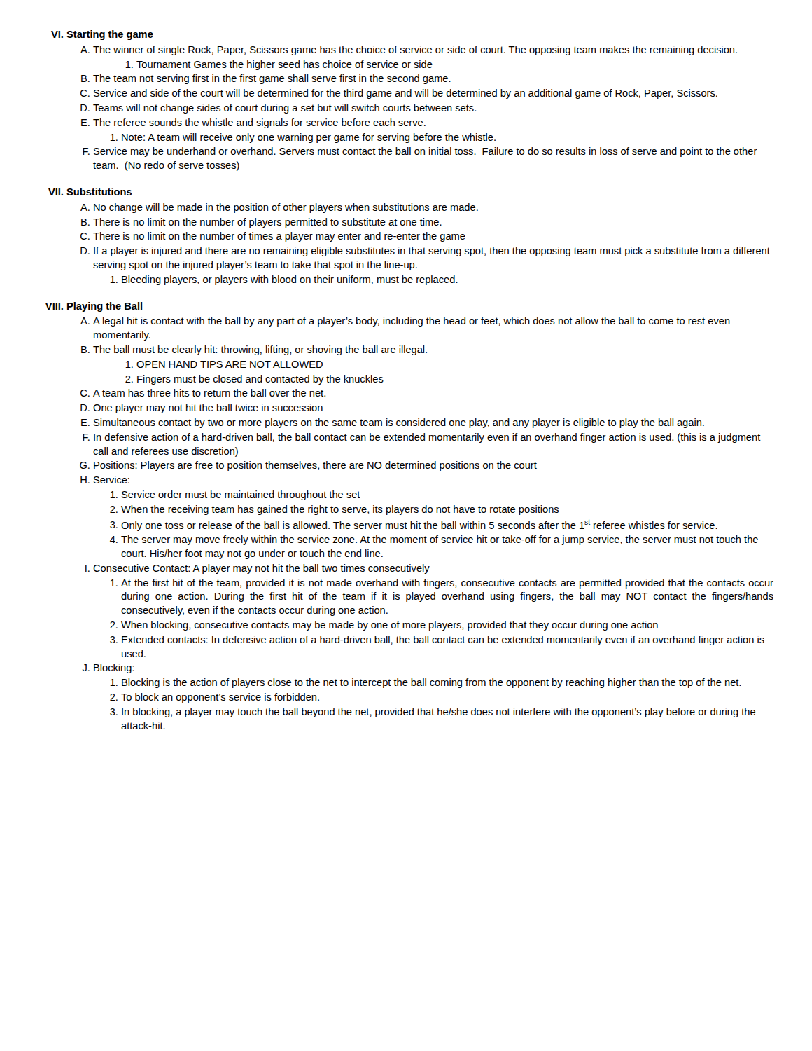Starting the game
The winner of single Rock, Paper, Scissors game has the choice of service or side of court. The opposing team makes the remaining decision.
Tournament Games the higher seed has choice of service or side
The team not serving first in the first game shall serve first in the second game.
Service and side of the court will be determined for the third game and will be determined by an additional game of Rock, Paper, Scissors.
Teams will not change sides of court during a set but will switch courts between sets.
The referee sounds the whistle and signals for service before each serve.
Note: A team will receive only one warning per game for serving before the whistle.
Service may be underhand or overhand. Servers must contact the ball on initial toss. Failure to do so results in loss of serve and point to the other team. (No redo of serve tosses)
Substitutions
No change will be made in the position of other players when substitutions are made.
There is no limit on the number of players permitted to substitute at one time.
There is no limit on the number of times a player may enter and re-enter the game
If a player is injured and there are no remaining eligible substitutes in that serving spot, then the opposing team must pick a substitute from a different serving spot on the injured player’s team to take that spot in the line-up.
Bleeding players, or players with blood on their uniform, must be replaced.
Playing the Ball
A legal hit is contact with the ball by any part of a player’s body, including the head or feet, which does not allow the ball to come to rest even momentarily.
The ball must be clearly hit: throwing, lifting, or shoving the ball are illegal.
Open hand tips are not allowed
Fingers must be closed and contacted by the knuckles
A team has three hits to return the ball over the net.
One player may not hit the ball twice in succession
Simultaneous contact by two or more players on the same team is considered one play, and any player is eligible to play the ball again.
In defensive action of a hard-driven ball, the ball contact can be extended momentarily even if an overhand finger action is used. (this is a judgment call and referees use discretion)
Positions: Players are free to position themselves, there are NO determined positions on the court
Service:
Service order must be maintained throughout the set
When the receiving team has gained the right to serve, its players do not have to rotate positions
Only one toss or release of the ball is allowed. The server must hit the ball within 5 seconds after the 1st referee whistles for service.
The server may move freely within the service zone. At the moment of service hit or take-off for a jump service, the server must not touch the court. His/her foot may not go under or touch the end line.
Consecutive Contact: A player may not hit the ball two times consecutively
At the first hit of the team, provided it is not made overhand with fingers, consecutive contacts are permitted provided that the contacts occur during one action. During the first hit of the team if it is played overhand using fingers, the ball may NOT contact the fingers/hands consecutively, even if the contacts occur during one action.
When blocking, consecutive contacts may be made by one of more players, provided that they occur during one action
Extended contacts: In defensive action of a hard-driven ball, the ball contact can be extended momentarily even if an overhand finger action is used.
Blocking:
Blocking is the action of players close to the net to intercept the ball coming from the opponent by reaching higher than the top of the net.
To block an opponent’s service is forbidden.
In blocking, a player may touch the ball beyond the net, provided that he/she does not interfere with the opponent’s play before or during the attack-hit.